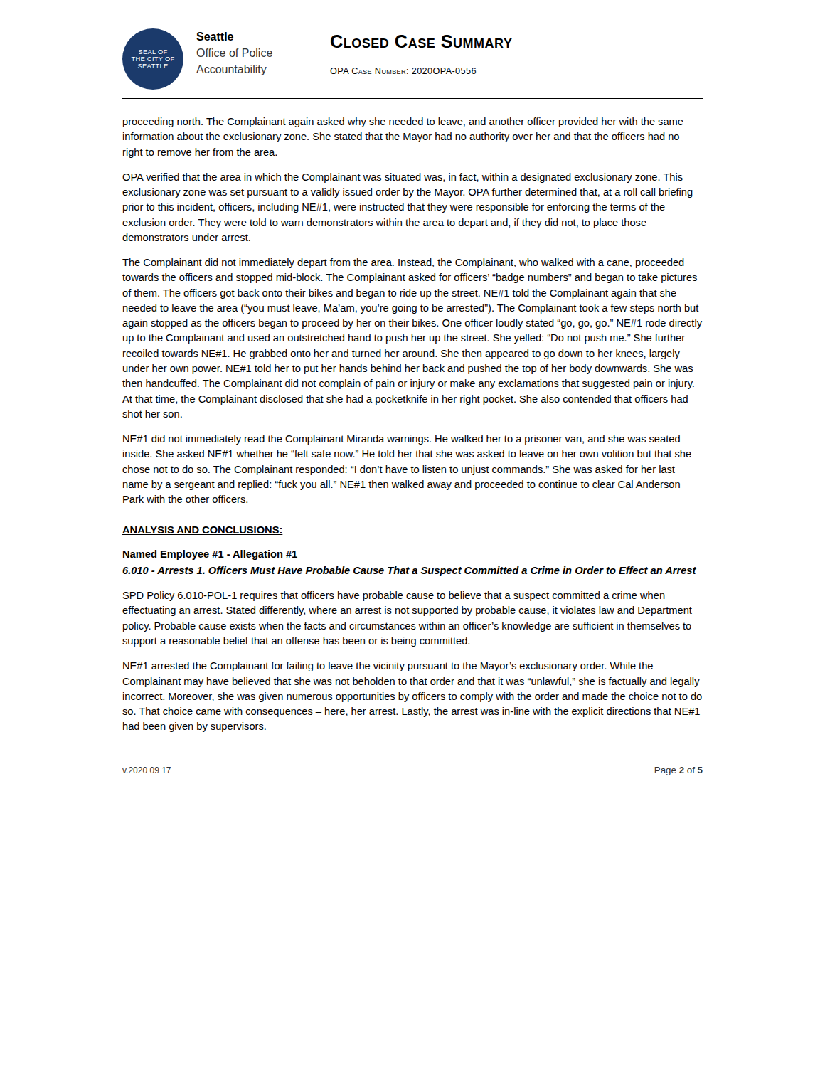SEAL OF
THE CITY OF
SEATTLE
Seattle
Office of Police
Accountability
Closed Case Summary
OPA Case Number: 2020OPA-0556
proceeding north. The Complainant again asked why she needed to leave, and another officer provided her with the same information about the exclusionary zone. She stated that the Mayor had no authority over her and that the officers had no right to remove her from the area.
OPA verified that the area in which the Complainant was situated was, in fact, within a designated exclusionary zone. This exclusionary zone was set pursuant to a validly issued order by the Mayor. OPA further determined that, at a roll call briefing prior to this incident, officers, including NE#1, were instructed that they were responsible for enforcing the terms of the exclusion order. They were told to warn demonstrators within the area to depart and, if they did not, to place those demonstrators under arrest.
The Complainant did not immediately depart from the area. Instead, the Complainant, who walked with a cane, proceeded towards the officers and stopped mid-block. The Complainant asked for officers’ “badge numbers” and began to take pictures of them. The officers got back onto their bikes and began to ride up the street. NE#1 told the Complainant again that she needed to leave the area (“you must leave, Ma’am, you’re going to be arrested”). The Complainant took a few steps north but again stopped as the officers began to proceed by her on their bikes. One officer loudly stated “go, go, go.” NE#1 rode directly up to the Complainant and used an outstretched hand to push her up the street. She yelled: “Do not push me.” She further recoiled towards NE#1. He grabbed onto her and turned her around. She then appeared to go down to her knees, largely under her own power. NE#1 told her to put her hands behind her back and pushed the top of her body downwards. She was then handcuffed. The Complainant did not complain of pain or injury or make any exclamations that suggested pain or injury. At that time, the Complainant disclosed that she had a pocketknife in her right pocket. She also contended that officers had shot her son.
NE#1 did not immediately read the Complainant Miranda warnings. He walked her to a prisoner van, and she was seated inside. She asked NE#1 whether he “felt safe now.” He told her that she was asked to leave on her own volition but that she chose not to do so. The Complainant responded: “I don’t have to listen to unjust commands.” She was asked for her last name by a sergeant and replied: “fuck you all.” NE#1 then walked away and proceeded to continue to clear Cal Anderson Park with the other officers.
ANALYSIS AND CONCLUSIONS:
Named Employee #1 - Allegation #1
6.010 - Arrests 1. Officers Must Have Probable Cause That a Suspect Committed a Crime in Order to Effect an Arrest
SPD Policy 6.010-POL-1 requires that officers have probable cause to believe that a suspect committed a crime when effectuating an arrest. Stated differently, where an arrest is not supported by probable cause, it violates law and Department policy. Probable cause exists when the facts and circumstances within an officer’s knowledge are sufficient in themselves to support a reasonable belief that an offense has been or is being committed.
NE#1 arrested the Complainant for failing to leave the vicinity pursuant to the Mayor’s exclusionary order. While the Complainant may have believed that she was not beholden to that order and that it was “unlawful,” she is factually and legally incorrect. Moreover, she was given numerous opportunities by officers to comply with the order and made the choice not to do so. That choice came with consequences – here, her arrest. Lastly, the arrest was in-line with the explicit directions that NE#1 had been given by supervisors.
v.2020 09 17
Page 2 of 5